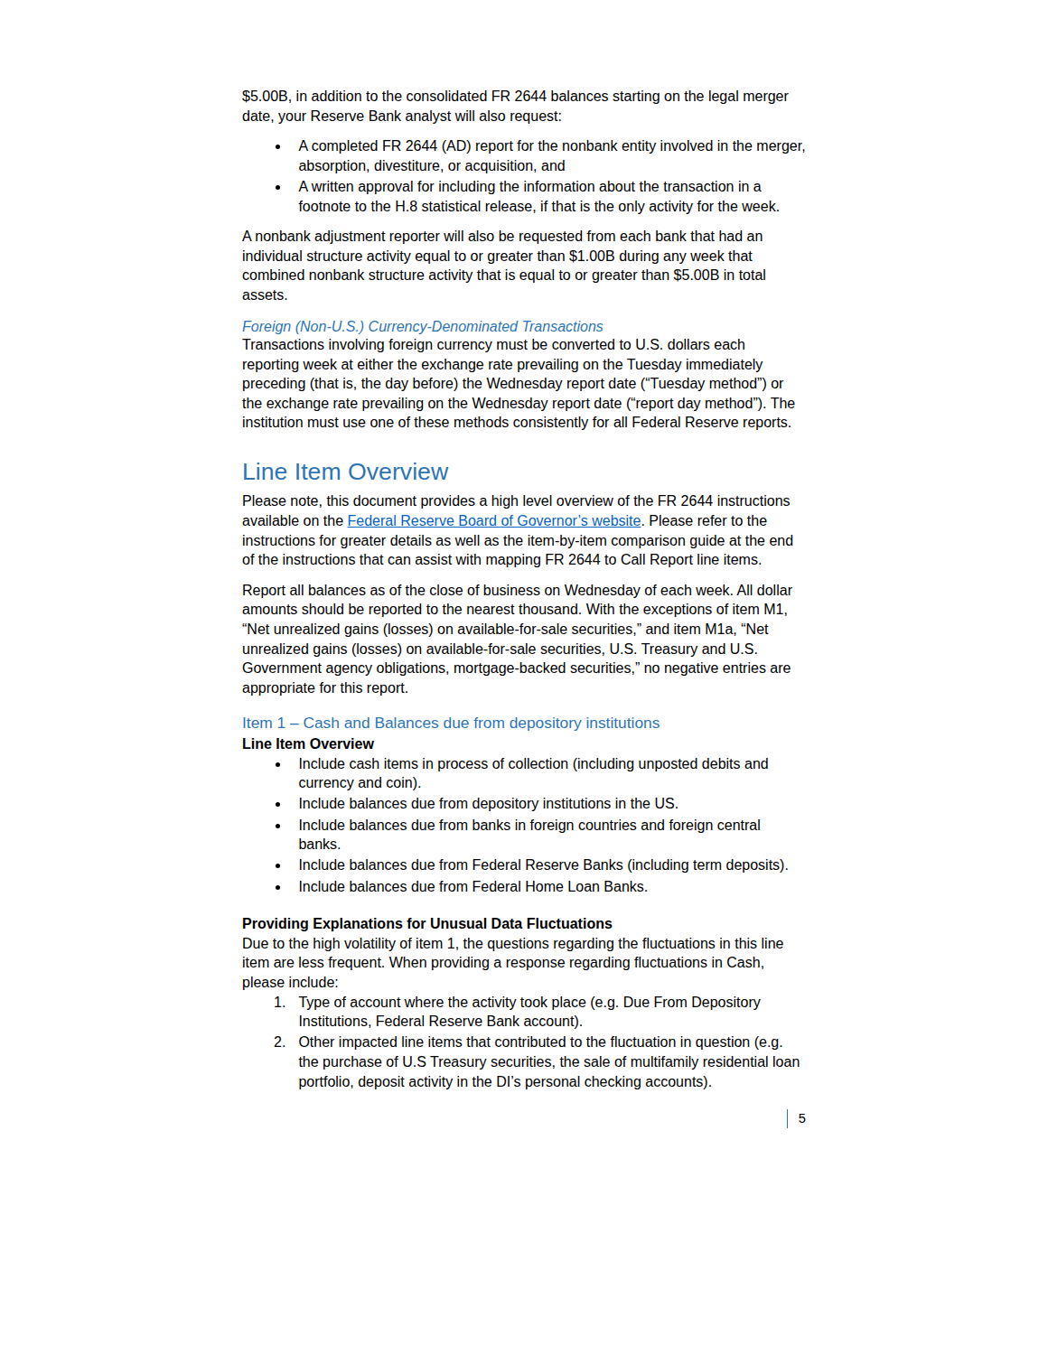$5.00B, in addition to the consolidated FR 2644 balances starting on the legal merger date, your Reserve Bank analyst will also request:
A completed FR 2644 (AD) report for the nonbank entity involved in the merger, absorption, divestiture, or acquisition, and
A written approval for including the information about the transaction in a footnote to the H.8 statistical release, if that is the only activity for the week.
A nonbank adjustment reporter will also be requested from each bank that had an individual structure activity equal to or greater than $1.00B during any week that combined nonbank structure activity that is equal to or greater than $5.00B in total assets.
Foreign (Non-U.S.) Currency-Denominated Transactions
Transactions involving foreign currency must be converted to U.S. dollars each reporting week at either the exchange rate prevailing on the Tuesday immediately preceding (that is, the day before) the Wednesday report date (“Tuesday method”) or the exchange rate prevailing on the Wednesday report date (“report day method”). The institution must use one of these methods consistently for all Federal Reserve reports.
Line Item Overview
Please note, this document provides a high level overview of the FR 2644 instructions available on the Federal Reserve Board of Governor’s website. Please refer to the instructions for greater details as well as the item-by-item comparison guide at the end of the instructions that can assist with mapping FR 2644 to Call Report line items.
Report all balances as of the close of business on Wednesday of each week. All dollar amounts should be reported to the nearest thousand. With the exceptions of item M1, “Net unrealized gains (losses) on available-for-sale securities,” and item M1a, “Net unrealized gains (losses) on available-for-sale securities, U.S. Treasury and U.S. Government agency obligations, mortgage-backed securities,” no negative entries are appropriate for this report.
Item 1 – Cash and Balances due from depository institutions
Line Item Overview
Include cash items in process of collection (including unposted debits and currency and coin).
Include balances due from depository institutions in the US.
Include balances due from banks in foreign countries and foreign central banks.
Include balances due from Federal Reserve Banks (including term deposits).
Include balances due from Federal Home Loan Banks.
Providing Explanations for Unusual Data Fluctuations
Due to the high volatility of item 1, the questions regarding the fluctuations in this line item are less frequent. When providing a response regarding fluctuations in Cash, please include:
Type of account where the activity took place (e.g. Due From Depository Institutions, Federal Reserve Bank account).
Other impacted line items that contributed to the fluctuation in question (e.g. the purchase of U.S Treasury securities, the sale of multifamily residential loan portfolio, deposit activity in the DI’s personal checking accounts).
5